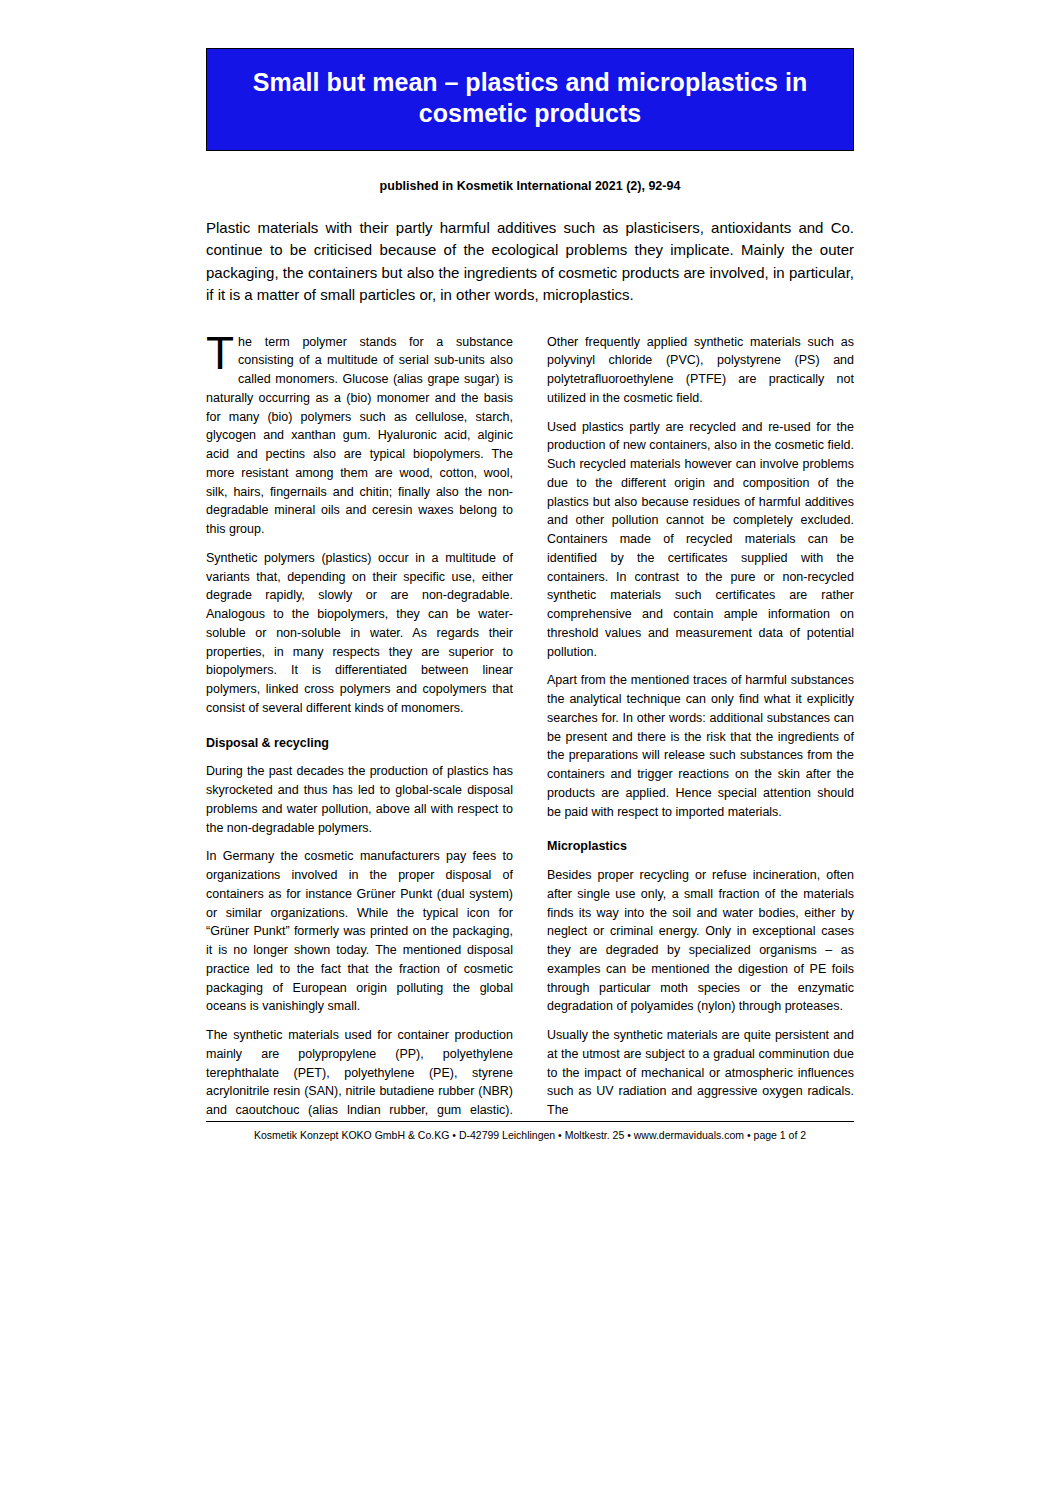Small but mean – plastics and microplastics in cosmetic products
published in Kosmetik International 2021 (2), 92-94
Plastic materials with their partly harmful additives such as plasticisers, antioxidants and Co. continue to be criticised because of the ecological problems they implicate. Mainly the outer packaging, the containers but also the ingredients of cosmetic products are involved, in particular, if it is a matter of small particles or, in other words, microplastics.
The term polymer stands for a substance consisting of a multitude of serial sub-units also called monomers. Glucose (alias grape sugar) is naturally occurring as a (bio) monomer and the basis for many (bio) polymers such as cellulose, starch, glycogen and xanthan gum. Hyaluronic acid, alginic acid and pectins also are typical biopolymers. The more resistant among them are wood, cotton, wool, silk, hairs, fingernails and chitin; finally also the non-degradable mineral oils and ceresin waxes belong to this group.
Synthetic polymers (plastics) occur in a multitude of variants that, depending on their specific use, either degrade rapidly, slowly or are non-degradable. Analogous to the biopolymers, they can be water-soluble or non-soluble in water. As regards their properties, in many respects they are superior to biopolymers. It is differentiated between linear polymers, linked cross polymers and copolymers that consist of several different kinds of monomers.
Disposal & recycling
During the past decades the production of plastics has skyrocketed and thus has led to global-scale disposal problems and water pollution, above all with respect to the non-degradable polymers.
In Germany the cosmetic manufacturers pay fees to organizations involved in the proper disposal of containers as for instance Grüner Punkt (dual system) or similar organizations. While the typical icon for “Grüner Punkt” formerly was printed on the packaging, it is no longer shown today. The mentioned disposal practice led to the fact that the fraction of cosmetic packaging of European origin polluting the global oceans is vanishingly small.
The synthetic materials used for container production mainly are polypropylene (PP), polyethylene terephthalate (PET), polyethylene (PE), styrene acrylonitrile resin (SAN), nitrile butadiene rubber (NBR) and caoutchouc (alias Indian rubber, gum elastic). Other frequently applied synthetic materials such as polyvinyl chloride (PVC), polystyrene (PS) and polytetrafluoroethylene (PTFE) are practically not utilized in the cosmetic field.
Used plastics partly are recycled and re-used for the production of new containers, also in the cosmetic field. Such recycled materials however can involve problems due to the different origin and composition of the plastics but also because residues of harmful additives and other pollution cannot be completely excluded. Containers made of recycled materials can be identified by the certificates supplied with the containers. In contrast to the pure or non-recycled synthetic materials such certificates are rather comprehensive and contain ample information on threshold values and measurement data of potential pollution.
Apart from the mentioned traces of harmful substances the analytical technique can only find what it explicitly searches for. In other words: additional substances can be present and there is the risk that the ingredients of the preparations will release such substances from the containers and trigger reactions on the skin after the products are applied. Hence special attention should be paid with respect to imported materials.
Microplastics
Besides proper recycling or refuse incineration, often after single use only, a small fraction of the materials finds its way into the soil and water bodies, either by neglect or criminal energy. Only in exceptional cases they are degraded by specialized organisms – as examples can be mentioned the digestion of PE foils through particular moth species or the enzymatic degradation of polyamides (nylon) through proteases.
Usually the synthetic materials are quite persistent and at the utmost are subject to a gradual comminution due to the impact of mechanical or atmospheric influences such as UV radiation and aggressive oxygen radicals. The
Kosmetik Konzept KOKO GmbH & Co.KG • D-42799 Leichlingen • Moltkestr. 25 • www.dermaviduals.com • page 1 of 2